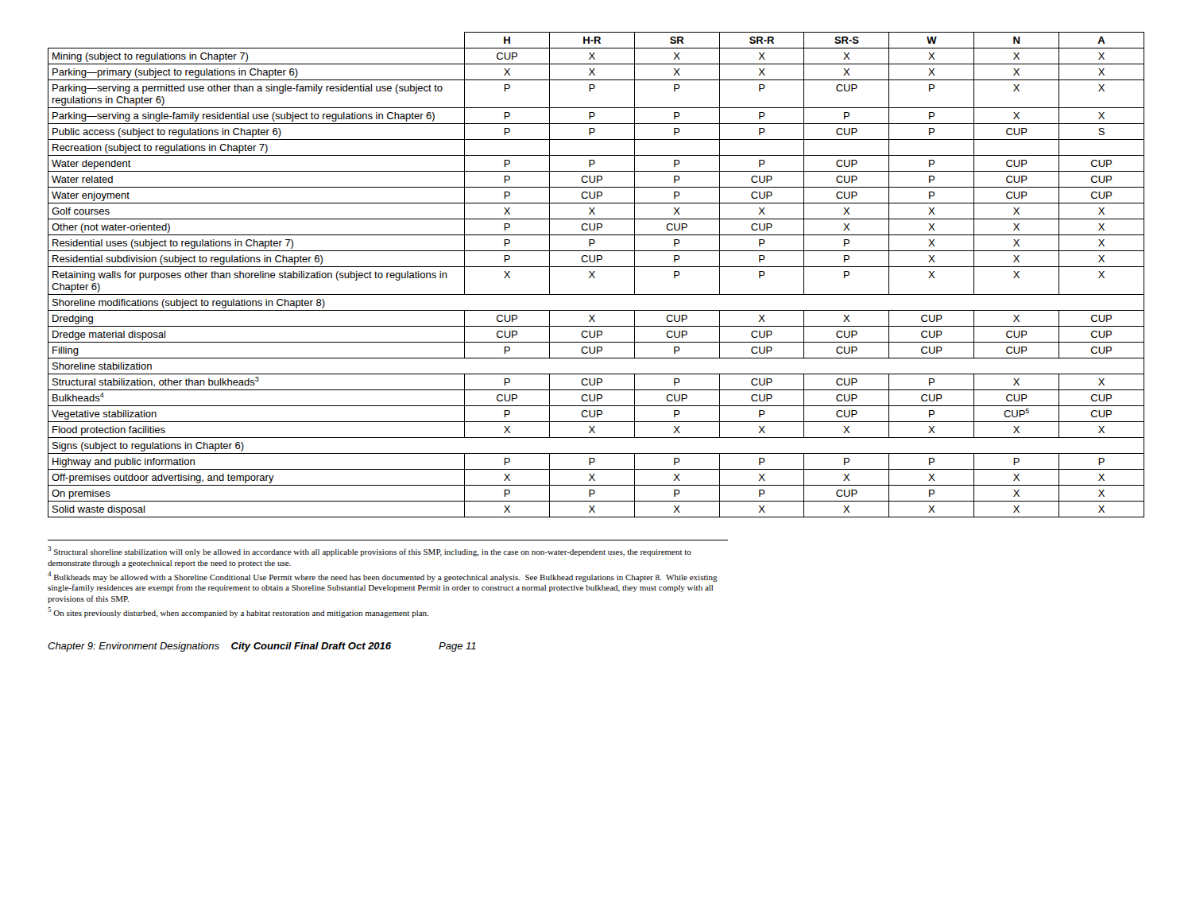| | H | H-R | SR | SR-R | SR-S | W | N | A |
| --- | --- | --- | --- | --- | --- | --- | --- | --- |
| Mining (subject to regulations in Chapter 7) | CUP | X | X | X | X | X | X | X |
| Parking—primary (subject to regulations in Chapter 6) | X | X | X | X | X | X | X | X |
| Parking—serving a permitted use other than a single-family residential use (subject to regulations in Chapter 6) | P | P | P | P | CUP | P | X | X |
| Parking—serving a single-family residential use (subject to regulations in Chapter 6) | P | P | P | P | P | P | X | X |
| Public access (subject to regulations in Chapter 6) | P | P | P | P | CUP | P | CUP | S |
| Recreation (subject to regulations in Chapter 7) | | | | | | | | |
| Water dependent | P | P | P | P | CUP | P | CUP | CUP |
| Water related | P | CUP | P | CUP | CUP | P | CUP | CUP |
| Water enjoyment | P | CUP | P | CUP | CUP | P | CUP | CUP |
| Golf courses | X | X | X | X | X | X | X | X |
| Other (not water-oriented) | P | CUP | CUP | CUP | X | X | X | X |
| Residential uses (subject to regulations in Chapter 7) | P | P | P | P | P | X | X | X |
| Residential subdivision (subject to regulations in Chapter 6) | P | CUP | P | P | P | X | X | X |
| Retaining walls for purposes other than shoreline stabilization (subject to regulations in Chapter 6) | X | X | P | P | P | X | X | X |
| Shoreline modifications (subject to regulations in Chapter 8) |
| Dredging | CUP | X | CUP | X | X | CUP | X | CUP |
| Dredge material disposal | CUP | CUP | CUP | CUP | CUP | CUP | CUP | CUP |
| Filling | P | CUP | P | CUP | CUP | CUP | CUP | CUP |
| Shoreline stabilization |
| Structural stabilization, other than bulkheads 3 | P | CUP | P | CUP | CUP | P | X | X |
| Bulkheads 4 | CUP | CUP | CUP | CUP | CUP | CUP | CUP | CUP |
| Vegetative stabilization | P | CUP | P | P | CUP | P | CUP 5 | CUP |
| Flood protection facilities | X | X | X | X | X | X | X | X |
| Signs (subject to regulations in Chapter 6) |
| Highway and public information | P | P | P | P | P | P | P | P |
| Off-premises outdoor advertising, and temporary | X | X | X | X | X | X | X | X |
| On premises | P | P | P | P | CUP | P | X | X |
| Solid waste disposal | X | X | X | X | X | X | X | X |
3 Structural shoreline stabilization will only be allowed in accordance with all applicable provisions of this SMP, including, in the case on non-water-dependent uses, the requirement to demonstrate through a geotechnical report the need to protect the use.
4 Bulkheads may be allowed with a Shoreline Conditional Use Permit where the need has been documented by a geotechnical analysis. See Bulkhead regulations in Chapter 8. While existing single-family residences are exempt from the requirement to obtain a Shoreline Substantial Development Permit in order to construct a normal protective bulkhead, they must comply with all provisions of this SMP.
5 On sites previously disturbed, when accompanied by a habitat restoration and mitigation management plan.
Chapter 9: Environment Designations City Council Final Draft Oct 2016 Page 11